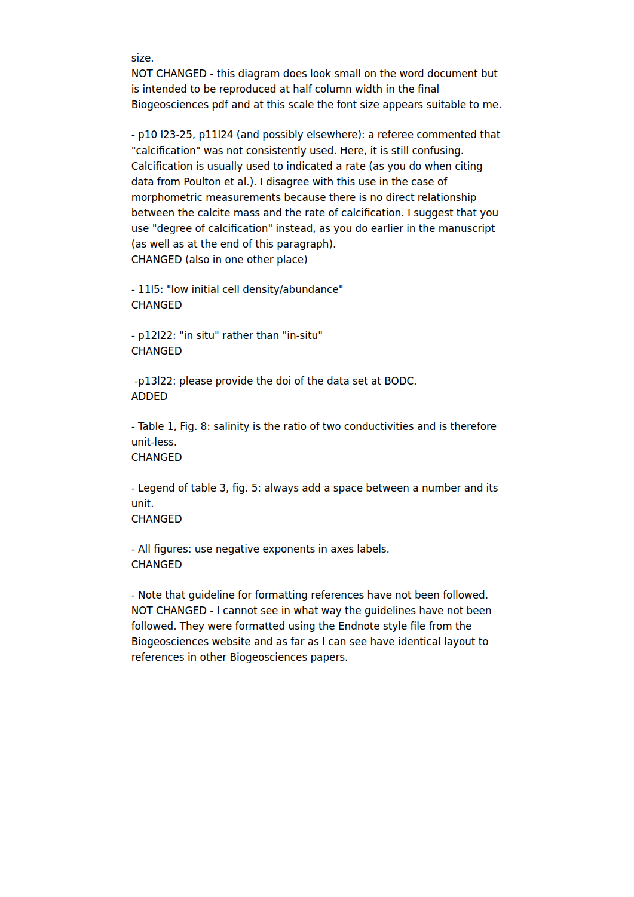size.
NOT CHANGED - this diagram does look small on the word document but is intended to be reproduced at half column width in the final Biogeosciences pdf and at this scale the font size appears suitable to me.
- p10 l23-25, p11l24 (and possibly elsewhere): a referee commented that "calcification" was not consistently used. Here, it is still confusing. Calcification is usually used to indicated a rate (as you do when citing data from Poulton et al.). I disagree with this use in the case of morphometric measurements because there is no direct relationship between the calcite mass and the rate of calcification. I suggest that you use "degree of calcification" instead, as you do earlier in the manuscript (as well as at the end of this paragraph).
CHANGED (also in one other place)
- 11l5: "low initial cell density/abundance"
CHANGED
- p12l22: "in situ" rather than "in-situ"
CHANGED
-p13l22: please provide the doi of the data set at BODC.
ADDED
- Table 1, Fig. 8: salinity is the ratio of two conductivities and is therefore unit-less.
CHANGED
- Legend of table 3, fig. 5: always add a space between a number and its unit.
CHANGED
- All figures: use negative exponents in axes labels.
CHANGED
- Note that guideline for formatting references have not been followed.
NOT CHANGED - I cannot see in what way the guidelines have not been followed. They were formatted using the Endnote style file from the Biogeosciences website and as far as I can see have identical layout to references in other Biogeosciences papers.